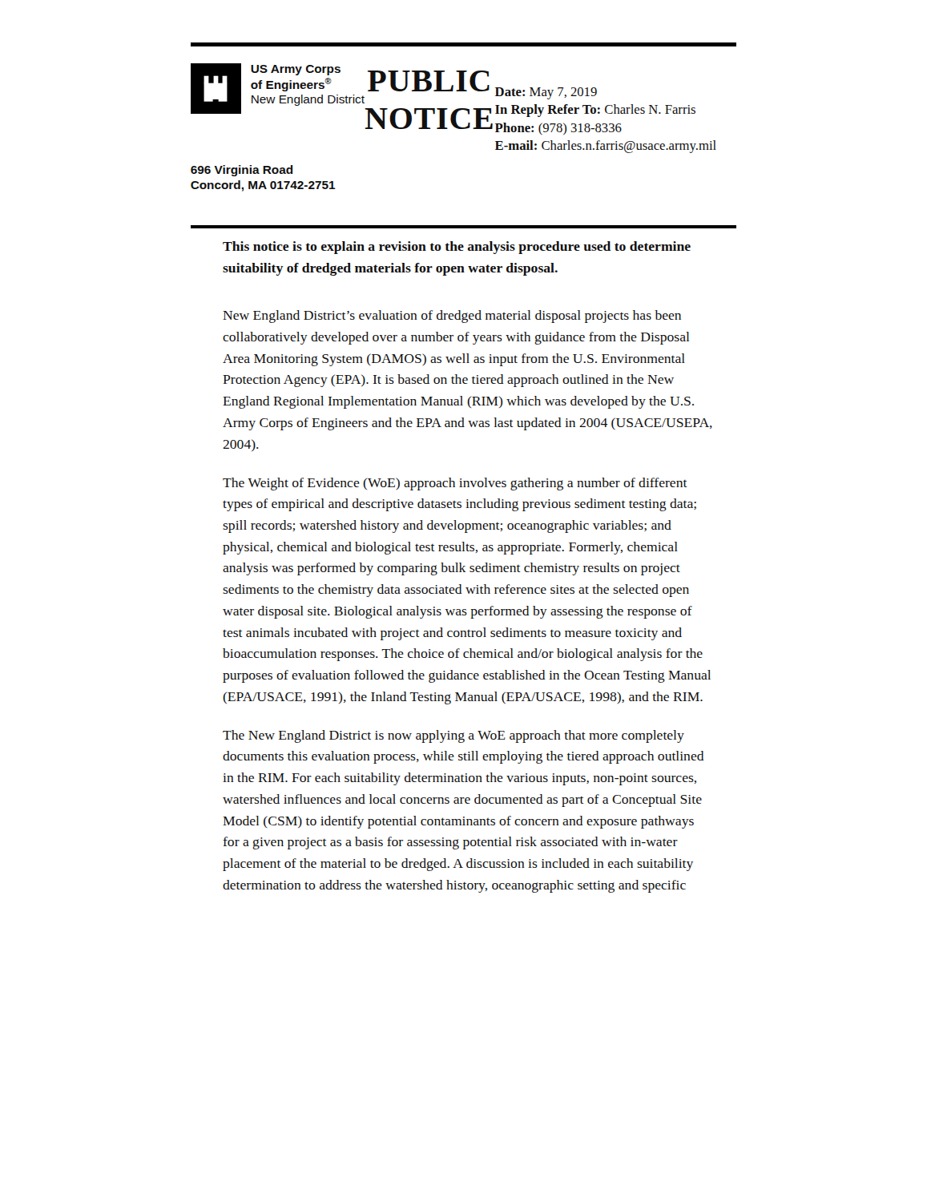US Army Corps
of Engineers®
New England District
PUBLIC NOTICE
Date: May 7, 2019
In Reply Refer To: Charles N. Farris
Phone: (978) 318-8336
E-mail: Charles.n.farris@usace.army.mil
696 Virginia Road
Concord, MA 01742-2751
This notice is to explain a revision to the analysis procedure used to determine suitability of dredged materials for open water disposal.
New England District’s evaluation of dredged material disposal projects has been collaboratively developed over a number of years with guidance from the Disposal Area Monitoring System (DAMOS) as well as input from the U.S. Environmental Protection Agency (EPA). It is based on the tiered approach outlined in the New England Regional Implementation Manual (RIM) which was developed by the U.S. Army Corps of Engineers and the EPA and was last updated in 2004 (USACE/USEPA, 2004).
The Weight of Evidence (WoE) approach involves gathering a number of different types of empirical and descriptive datasets including previous sediment testing data; spill records; watershed history and development; oceanographic variables; and physical, chemical and biological test results, as appropriate. Formerly, chemical analysis was performed by comparing bulk sediment chemistry results on project sediments to the chemistry data associated with reference sites at the selected open water disposal site. Biological analysis was performed by assessing the response of test animals incubated with project and control sediments to measure toxicity and bioaccumulation responses. The choice of chemical and/or biological analysis for the purposes of evaluation followed the guidance established in the Ocean Testing Manual (EPA/USACE, 1991), the Inland Testing Manual (EPA/USACE, 1998), and the RIM.
The New England District is now applying a WoE approach that more completely documents this evaluation process, while still employing the tiered approach outlined in the RIM. For each suitability determination the various inputs, non-point sources, watershed influences and local concerns are documented as part of a Conceptual Site Model (CSM) to identify potential contaminants of concern and exposure pathways for a given project as a basis for assessing potential risk associated with in-water placement of the material to be dredged. A discussion is included in each suitability determination to address the watershed history, oceanographic setting and specific